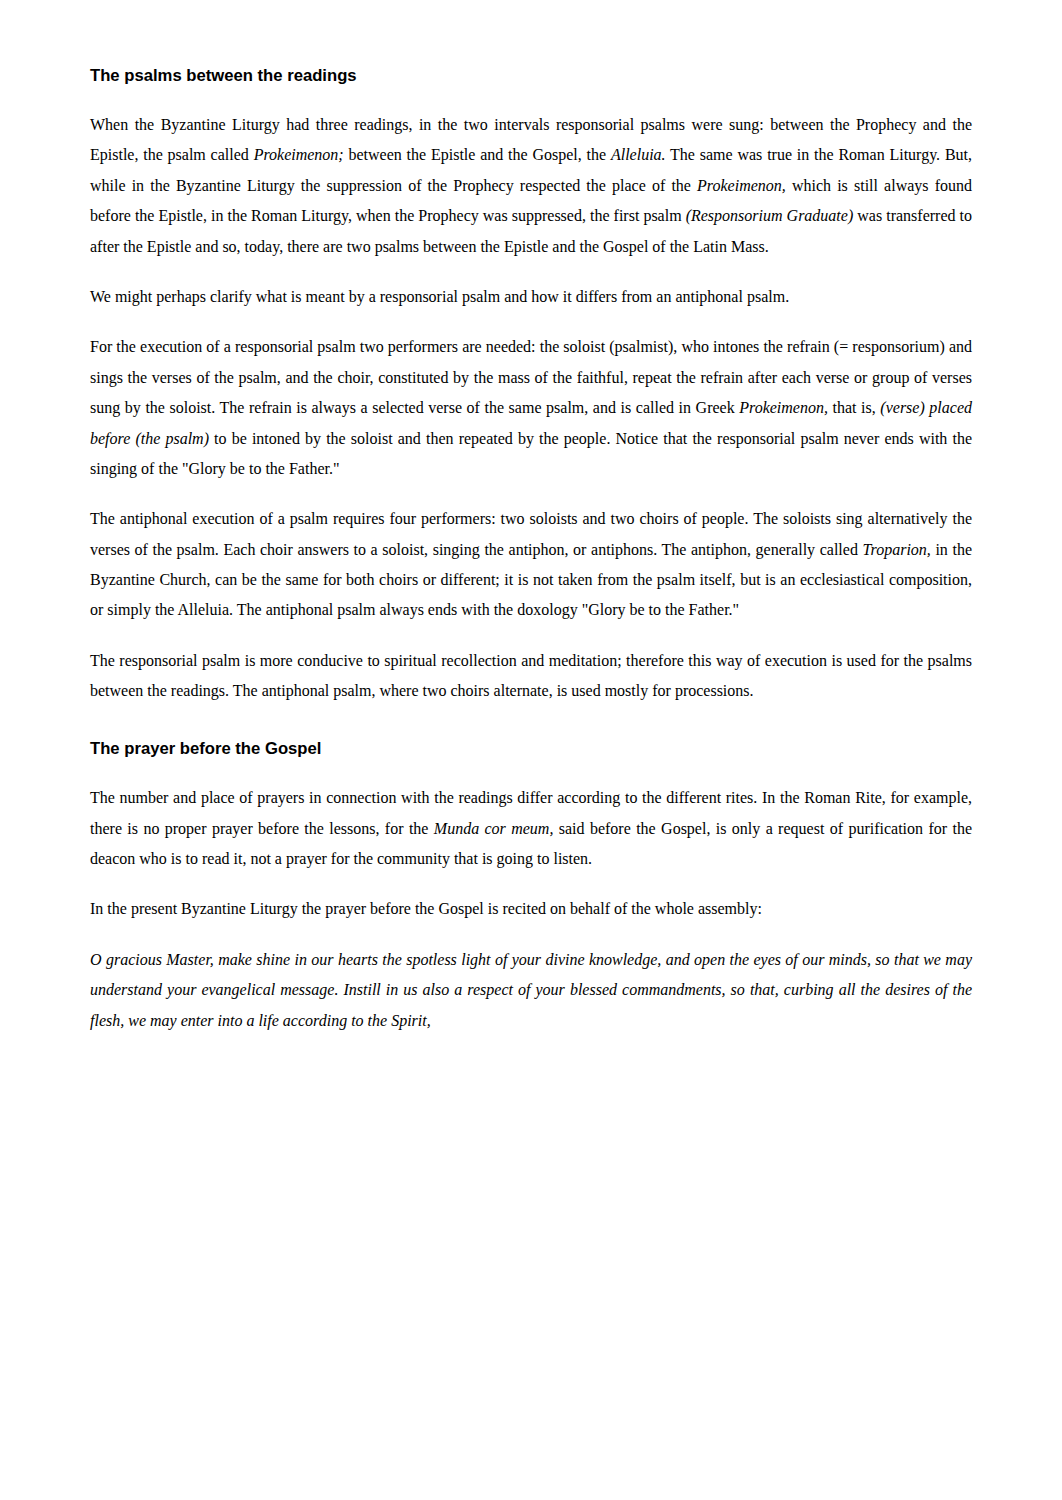The psalms between the readings
When the Byzantine Liturgy had three readings, in the two intervals responsorial psalms were sung: between the Prophecy and the Epistle, the psalm called Prokeimenon; between the Epistle and the Gospel, the Alleluia. The same was true in the Roman Liturgy. But, while in the Byzantine Liturgy the suppression of the Prophecy respected the place of the Prokeimenon, which is still always found before the Epistle, in the Roman Liturgy, when the Prophecy was suppressed, the first psalm (Responsorium Graduate) was transferred to after the Epistle and so, today, there are two psalms between the Epistle and the Gospel of the Latin Mass.
We might perhaps clarify what is meant by a responsorial psalm and how it differs from an antiphonal psalm.
For the execution of a responsorial psalm two performers are needed: the soloist (psalmist), who intones the refrain (= responsorium) and sings the verses of the psalm, and the choir, constituted by the mass of the faithful, repeat the refrain after each verse or group of verses sung by the soloist. The refrain is always a selected verse of the same psalm, and is called in Greek Prokeimenon, that is, (verse) placed before (the psalm) to be intoned by the soloist and then repeated by the people. Notice that the responsorial psalm never ends with the singing of the "Glory be to the Father."
The antiphonal execution of a psalm requires four performers: two soloists and two choirs of people. The soloists sing alternatively the verses of the psalm. Each choir answers to a soloist, singing the antiphon, or antiphons. The antiphon, generally called Troparion, in the Byzantine Church, can be the same for both choirs or different; it is not taken from the psalm itself, but is an ecclesiastical composition, or simply the Alleluia. The antiphonal psalm always ends with the doxology "Glory be to the Father."
The responsorial psalm is more conducive to spiritual recollection and meditation; therefore this way of execution is used for the psalms between the readings. The antiphonal psalm, where two choirs alternate, is used mostly for processions.
The prayer before the Gospel
The number and place of prayers in connection with the readings differ according to the different rites. In the Roman Rite, for example, there is no proper prayer before the lessons, for the Munda cor meum, said before the Gospel, is only a request of purification for the deacon who is to read it, not a prayer for the community that is going to listen.
In the present Byzantine Liturgy the prayer before the Gospel is recited on behalf of the whole assembly:
O gracious Master, make shine in our hearts the spotless light of your divine knowledge, and open the eyes of our minds, so that we may understand your evangelical message. Instill in us also a respect of your blessed commandments, so that, curbing all the desires of the flesh, we may enter into a life according to the Spirit,